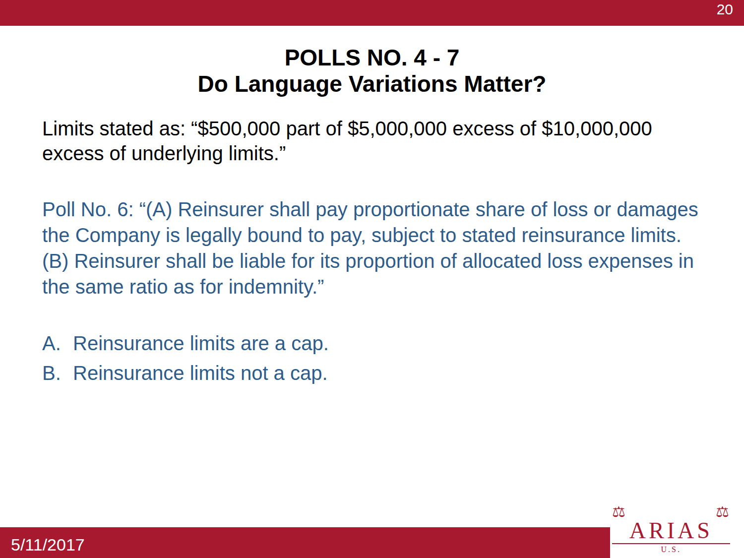20
POLLS NO. 4 - 7Do Language Variations Matter?
Limits stated as: “$500,000 part of $5,000,000 excess of $10,000,000 excess of underlying limits.”
Poll No. 6: “(A) Reinsurer shall pay proportionate share of loss or damages the Company is legally bound to pay, subject to stated reinsurance limits. (B) Reinsurer shall be liable for its proportion of allocated loss expenses in the same ratio as for indemnity.”
A. Reinsurance limits are a cap.
B. Reinsurance limits not a cap.
5/11/2017
⚖ ⚖
ARIAS
U.S.